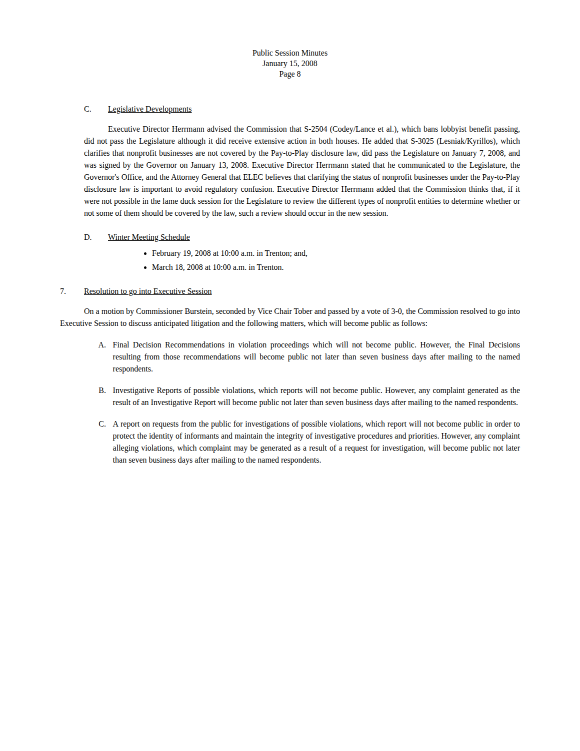Public Session Minutes
January 15, 2008
Page 8
C. Legislative Developments
Executive Director Herrmann advised the Commission that S-2504 (Codey/Lance et al.), which bans lobbyist benefit passing, did not pass the Legislature although it did receive extensive action in both houses. He added that S-3025 (Lesniak/Kyrillos), which clarifies that nonprofit businesses are not covered by the Pay-to-Play disclosure law, did pass the Legislature on January 7, 2008, and was signed by the Governor on January 13, 2008. Executive Director Herrmann stated that he communicated to the Legislature, the Governor's Office, and the Attorney General that ELEC believes that clarifying the status of nonprofit businesses under the Pay-to-Play disclosure law is important to avoid regulatory confusion. Executive Director Herrmann added that the Commission thinks that, if it were not possible in the lame duck session for the Legislature to review the different types of nonprofit entities to determine whether or not some of them should be covered by the law, such a review should occur in the new session.
D. Winter Meeting Schedule
February 19, 2008 at 10:00 a.m. in Trenton; and,
March 18, 2008 at 10:00 a.m. in Trenton.
7. Resolution to go into Executive Session
On a motion by Commissioner Burstein, seconded by Vice Chair Tober and passed by a vote of 3-0, the Commission resolved to go into Executive Session to discuss anticipated litigation and the following matters, which will become public as follows:
Final Decision Recommendations in violation proceedings which will not become public. However, the Final Decisions resulting from those recommendations will become public not later than seven business days after mailing to the named respondents.
Investigative Reports of possible violations, which reports will not become public. However, any complaint generated as the result of an Investigative Report will become public not later than seven business days after mailing to the named respondents.
A report on requests from the public for investigations of possible violations, which report will not become public in order to protect the identity of informants and maintain the integrity of investigative procedures and priorities. However, any complaint alleging violations, which complaint may be generated as a result of a request for investigation, will become public not later than seven business days after mailing to the named respondents.